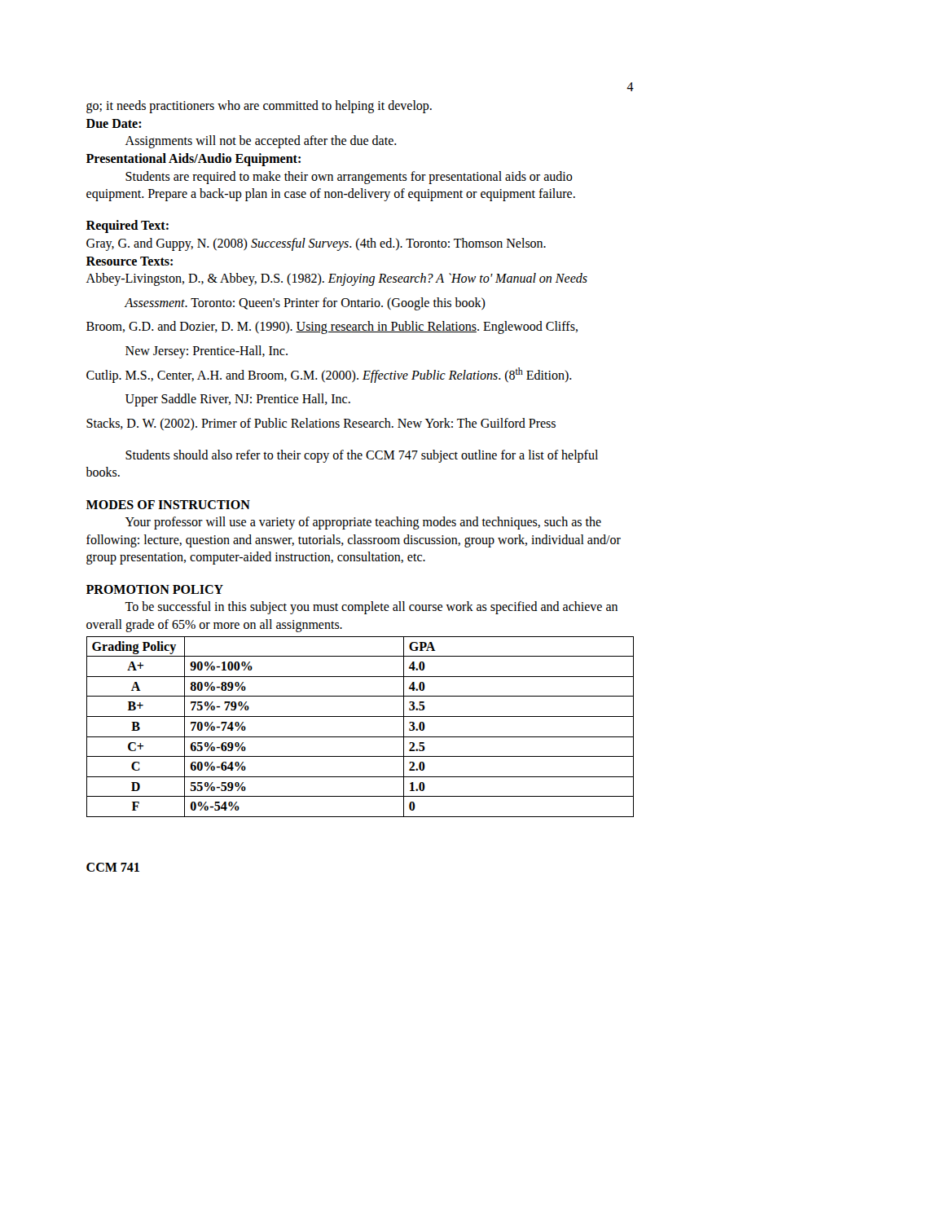4
go; it needs practitioners who are committed to helping it develop.
Due Date:
Assignments will not be accepted after the due date.
Presentational Aids/Audio Equipment:
Students are required to make their own arrangements for presentational aids or audio equipment. Prepare a back-up plan in case of non-delivery of equipment or equipment failure.
Required Text:
Gray, G. and Guppy, N. (2008) Successful Surveys. (4th ed.). Toronto: Thomson Nelson.
Resource Texts:
Abbey-Livingston, D., & Abbey, D.S. (1982). Enjoying Research? A `How to' Manual on Needs
Assessment. Toronto: Queen's Printer for Ontario. (Google this book)
Broom, G.D. and Dozier, D. M. (1990). Using research in Public Relations. Englewood Cliffs,
New Jersey: Prentice-Hall, Inc.
Cutlip. M.S., Center, A.H. and Broom, G.M. (2000). Effective Public Relations. (8th Edition).
Upper Saddle River, NJ: Prentice Hall, Inc.
Stacks, D. W. (2002). Primer of Public Relations Research. New York: The Guilford Press
Students should also refer to their copy of the CCM 747 subject outline for a list of helpful books.
MODES OF INSTRUCTION
Your professor will use a variety of appropriate teaching modes and techniques, such as the following: lecture, question and answer, tutorials, classroom discussion, group work, individual and/or group presentation, computer-aided instruction, consultation, etc.
PROMOTION POLICY
To be successful in this subject you must complete all course work as specified and achieve an overall grade of 65% or more on all assignments.
| Grading Policy | | GPA |
| A+ | 90%-100% | 4.0 |
| A | 80%-89% | 4.0 |
| B+ | 75%- 79% | 3.5 |
| B | 70%-74% | 3.0 |
| C+ | 65%-69% | 2.5 |
| C | 60%-64% | 2.0 |
| D | 55%-59% | 1.0 |
| F | 0%-54% | 0 |
CCM 741